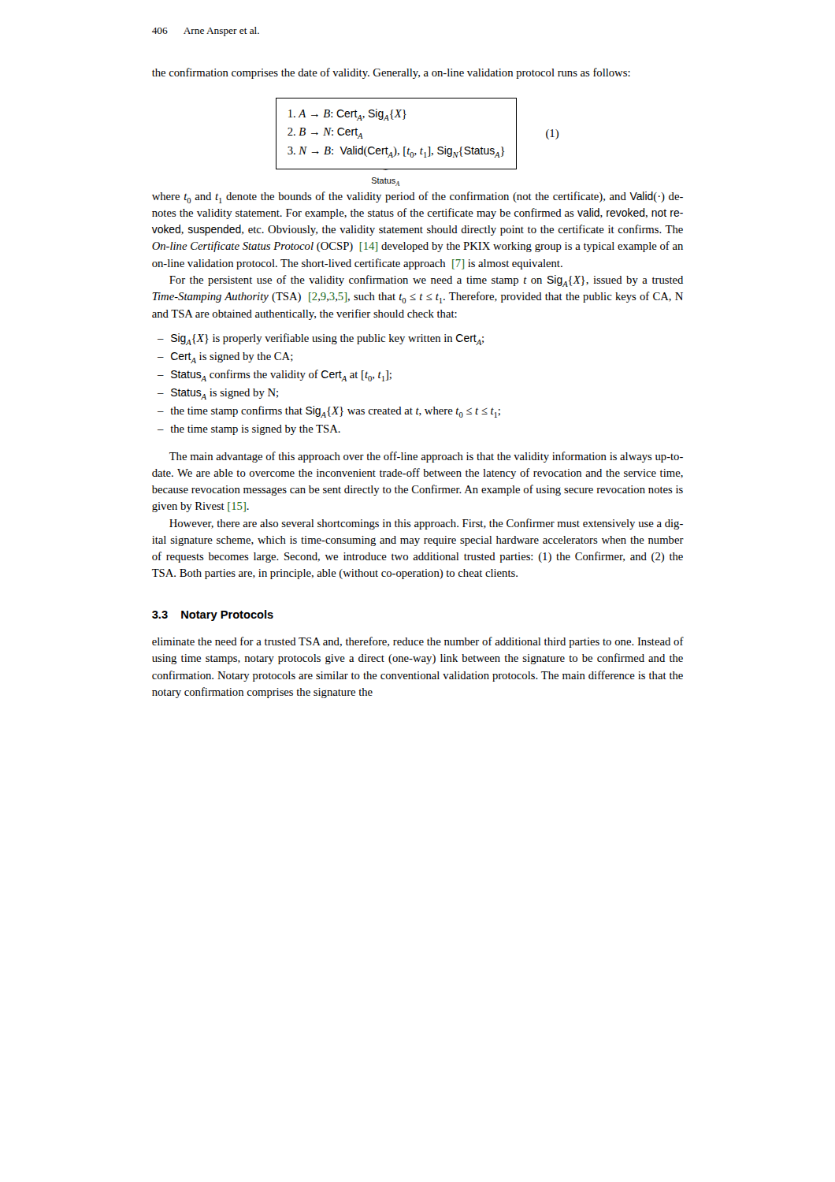406 Arne Ansper et al.
the confirmation comprises the date of validity. Generally, a on-line validation protocol runs as follows:
1. A → B: CertA, SigA{X}
2. B → N: CertA
3. N → B: Valid(CertA), [t0, t1]⏟StatusA, SigN{StatusA}
(1)
where t0 and t1 denote the bounds of the validity period of the confirmation (not the certificate), and Valid(·) denotes the validity statement. For example, the status of the certificate may be confirmed as valid, revoked, not revoked, suspended, etc. Obviously, the validity statement should directly point to the certificate it confirms. The On-line Certificate Status Protocol (OCSP) [14] developed by the PKIX working group is a typical example of an on-line validation protocol. The short-lived certificate approach [7] is almost equivalent.
For the persistent use of the validity confirmation we need a time stamp t on SigA{X}, issued by a trusted Time-Stamping Authority (TSA) [2,9,3,5], such that t0 ≤ t ≤ t1. Therefore, provided that the public keys of CA, N and TSA are obtained authentically, the verifier should check that:
SigA{X} is properly verifiable using the public key written in CertA;
CertA is signed by the CA;
StatusA confirms the validity of CertA at [t0, t1];
StatusA is signed by N;
the time stamp confirms that SigA{X} was created at t, where t0 ≤ t ≤ t1;
the time stamp is signed by the TSA.
The main advantage of this approach over the off-line approach is that the validity information is always up-to-date. We are able to overcome the inconvenient trade-off between the latency of revocation and the service time, because revocation messages can be sent directly to the Confirmer. An example of using secure revocation notes is given by Rivest [15].
However, there are also several shortcomings in this approach. First, the Confirmer must extensively use a digital signature scheme, which is time-consuming and may require special hardware accelerators when the number of requests becomes large. Second, we introduce two additional trusted parties: (1) the Confirmer, and (2) the TSA. Both parties are, in principle, able (without co-operation) to cheat clients.
3.3 Notary Protocols
eliminate the need for a trusted TSA and, therefore, reduce the number of additional third parties to one. Instead of using time stamps, notary protocols give a direct (one-way) link between the signature to be confirmed and the confirmation. Notary protocols are similar to the conventional validation protocols. The main difference is that the notary confirmation comprises the signature the